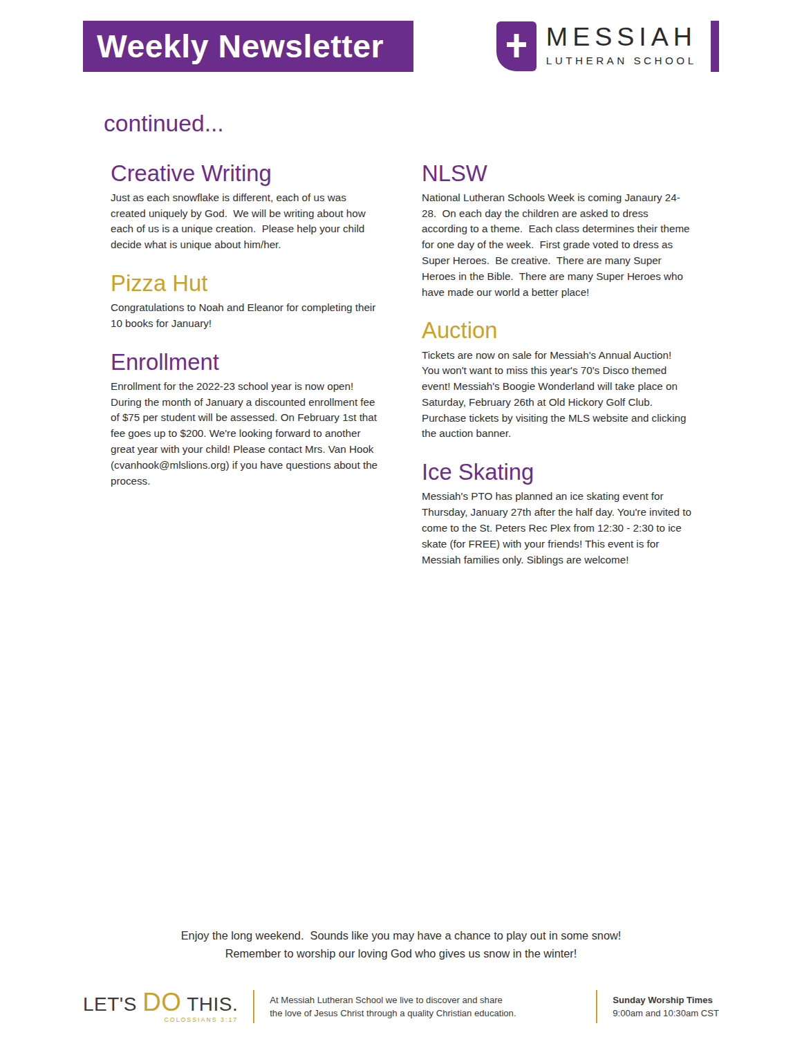Weekly Newsletter
MESSIAH
LUTHERAN SCHOOL
continued...
Creative Writing
Just as each snowflake is different, each of us was created uniquely by God. We will be writing about how each of us is a unique creation. Please help your child decide what is unique about him/her.
Pizza Hut
Congratulations to Noah and Eleanor for completing their 10 books for January!
Enrollment
Enrollment for the 2022-23 school year is now open! During the month of January a discounted enrollment fee of $75 per student will be assessed. On February 1st that fee goes up to $200. We're looking forward to another great year with your child! Please contact Mrs. Van Hook (cvanhook@mlslions.org) if you have questions about the process.
NLSW
National Lutheran Schools Week is coming Janaury 24-28. On each day the children are asked to dress according to a theme. Each class determines their theme for one day of the week. First grade voted to dress as Super Heroes. Be creative. There are many Super Heroes in the Bible. There are many Super Heroes who have made our world a better place!
Auction
Tickets are now on sale for Messiah's Annual Auction! You won't want to miss this year's 70's Disco themed event! Messiah's Boogie Wonderland will take place on Saturday, February 26th at Old Hickory Golf Club. Purchase tickets by visiting the MLS website and clicking the auction banner.
Ice Skating
Messiah's PTO has planned an ice skating event for Thursday, January 27th after the half day. You're invited to come to the St. Peters Rec Plex from 12:30 - 2:30 to ice skate (for FREE) with your friends! This event is for Messiah families only. Siblings are welcome!
Enjoy the long weekend. Sounds like you may have a chance to play out in some snow!
Remember to worship our loving God who gives us snow in the winter!
LET'S DO THIS. COLOSSIANS 3:17
At Messiah Lutheran School we live to discover and share
the love of Jesus Christ through a quality Christian education.
Sunday Worship Times
9:00am and 10:30am CST